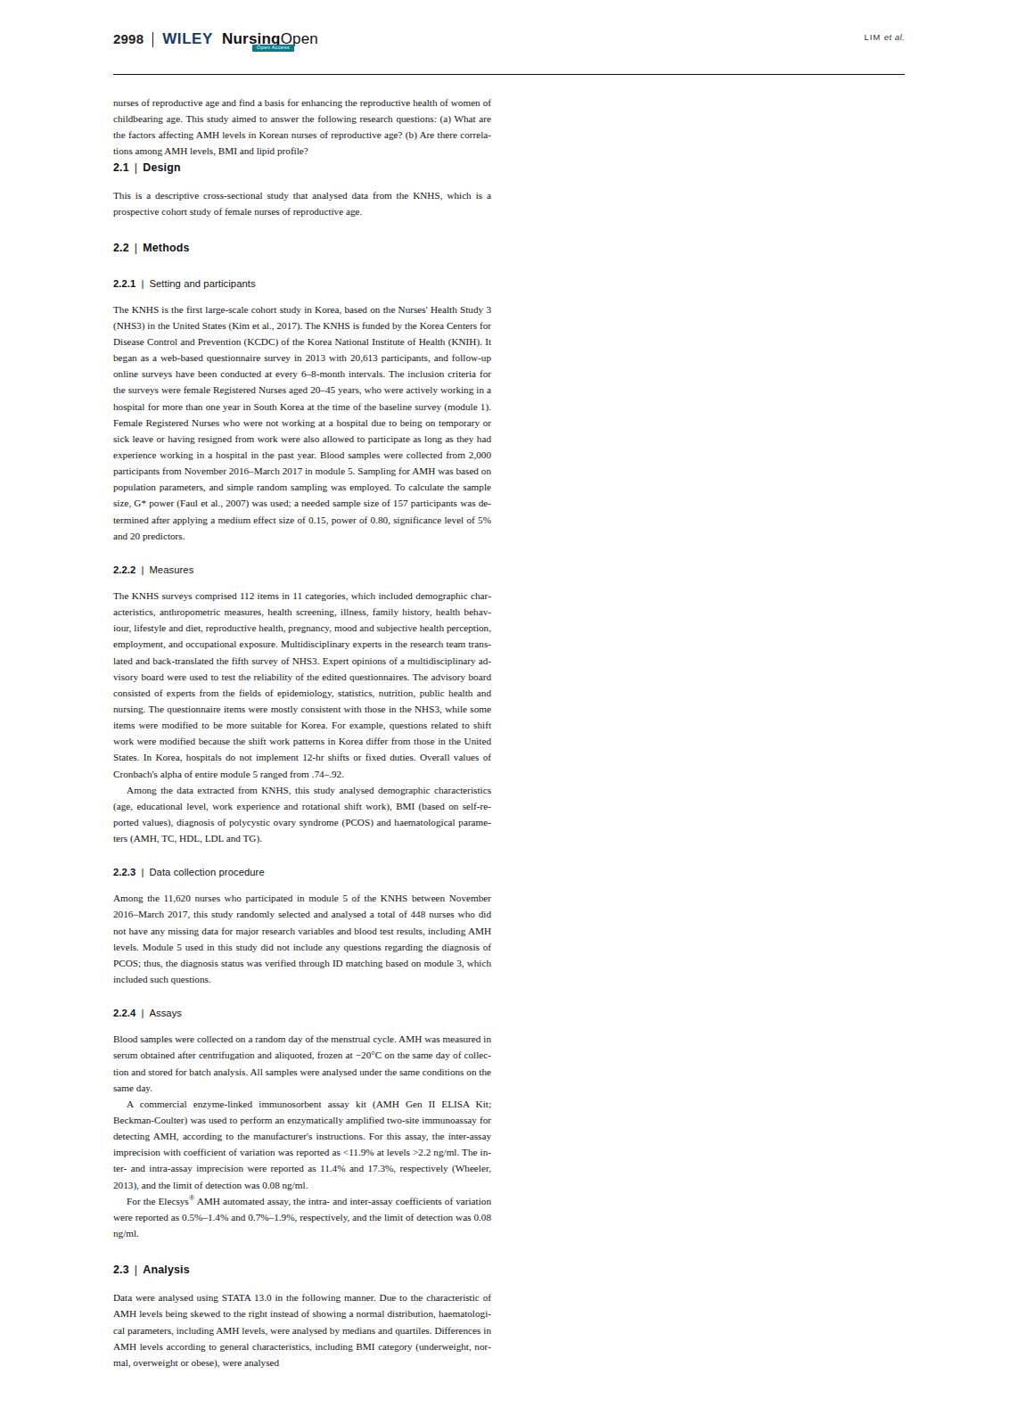2998
WILEY
NursingOpen Open Access
LIM et al.
nurses of reproductive age and find a basis for enhancing the reproductive health of women of childbearing age. This study aimed to answer the following research questions: (a) What are the factors affecting AMH levels in Korean nurses of reproductive age? (b) Are there correlations among AMH levels, BMI and lipid profile?
2.1|Design
This is a descriptive cross-sectional study that analysed data from the KNHS, which is a prospective cohort study of female nurses of reproductive age.
2.2|Methods
2.2.1|Setting and participants
The KNHS is the first large-scale cohort study in Korea, based on the Nurses' Health Study 3 (NHS3) in the United States (Kim et al., 2017). The KNHS is funded by the Korea Centers for Disease Control and Prevention (KCDC) of the Korea National Institute of Health (KNIH). It began as a web-based questionnaire survey in 2013 with 20,613 participants, and follow-up online surveys have been conducted at every 6–8-month intervals. The inclusion criteria for the surveys were female Registered Nurses aged 20–45 years, who were actively working in a hospital for more than one year in South Korea at the time of the baseline survey (module 1). Female Registered Nurses who were not working at a hospital due to being on temporary or sick leave or having resigned from work were also allowed to participate as long as they had experience working in a hospital in the past year. Blood samples were collected from 2,000 participants from November 2016–March 2017 in module 5. Sampling for AMH was based on population parameters, and simple random sampling was employed. To calculate the sample size, G* power (Faul et al., 2007) was used; a needed sample size of 157 participants was determined after applying a medium effect size of 0.15, power of 0.80, significance level of 5% and 20 predictors.
2.2.2|Measures
The KNHS surveys comprised 112 items in 11 categories, which included demographic characteristics, anthropometric measures, health screening, illness, family history, health behaviour, lifestyle and diet, reproductive health, pregnancy, mood and subjective health perception, employment, and occupational exposure. Multidisciplinary experts in the research team translated and back-translated the fifth survey of NHS3. Expert opinions of a multidisciplinary advisory board were used to test the reliability of the edited questionnaires. The advisory board consisted of experts from the fields of epidemiology, statistics, nutrition, public health and nursing. The questionnaire items were mostly consistent with those in the NHS3, while some items were modified to be more suitable for Korea. For example, questions related to shift work were modified because the shift work patterns in Korea differ from those in the United States. In Korea, hospitals do not implement 12-hr shifts or fixed duties. Overall values of Cronbach's alpha of entire module 5 ranged from .74–.92.
Among the data extracted from KNHS, this study analysed demographic characteristics (age, educational level, work experience and rotational shift work), BMI (based on self-reported values), diagnosis of polycystic ovary syndrome (PCOS) and haematological parameters (AMH, TC, HDL, LDL and TG).
2.2.3|Data collection procedure
Among the 11,620 nurses who participated in module 5 of the KNHS between November 2016–March 2017, this study randomly selected and analysed a total of 448 nurses who did not have any missing data for major research variables and blood test results, including AMH levels. Module 5 used in this study did not include any questions regarding the diagnosis of PCOS; thus, the diagnosis status was verified through ID matching based on module 3, which included such questions.
2.2.4|Assays
Blood samples were collected on a random day of the menstrual cycle. AMH was measured in serum obtained after centrifugation and aliquoted, frozen at −20°C on the same day of collection and stored for batch analysis. All samples were analysed under the same conditions on the same day.
A commercial enzyme-linked immunosorbent assay kit (AMH Gen II ELISA Kit; Beckman-Coulter) was used to perform an enzymatically amplified two-site immunoassay for detecting AMH, according to the manufacturer's instructions. For this assay, the inter-assay imprecision with coefficient of variation was reported as <11.9% at levels >2.2 ng/ml. The inter- and intra-assay imprecision were reported as 11.4% and 17.3%, respectively (Wheeler, 2013), and the limit of detection was 0.08 ng/ml.
For the Elecsys® AMH automated assay, the intra- and inter-assay coefficients of variation were reported as 0.5%–1.4% and 0.7%–1.9%, respectively, and the limit of detection was 0.08 ng/ml.
2.3|Analysis
Data were analysed using STATA 13.0 in the following manner. Due to the characteristic of AMH levels being skewed to the right instead of showing a normal distribution, haematological parameters, including AMH levels, were analysed by medians and quartiles. Differences in AMH levels according to general characteristics, including BMI category (underweight, normal, overweight or obese), were analysed